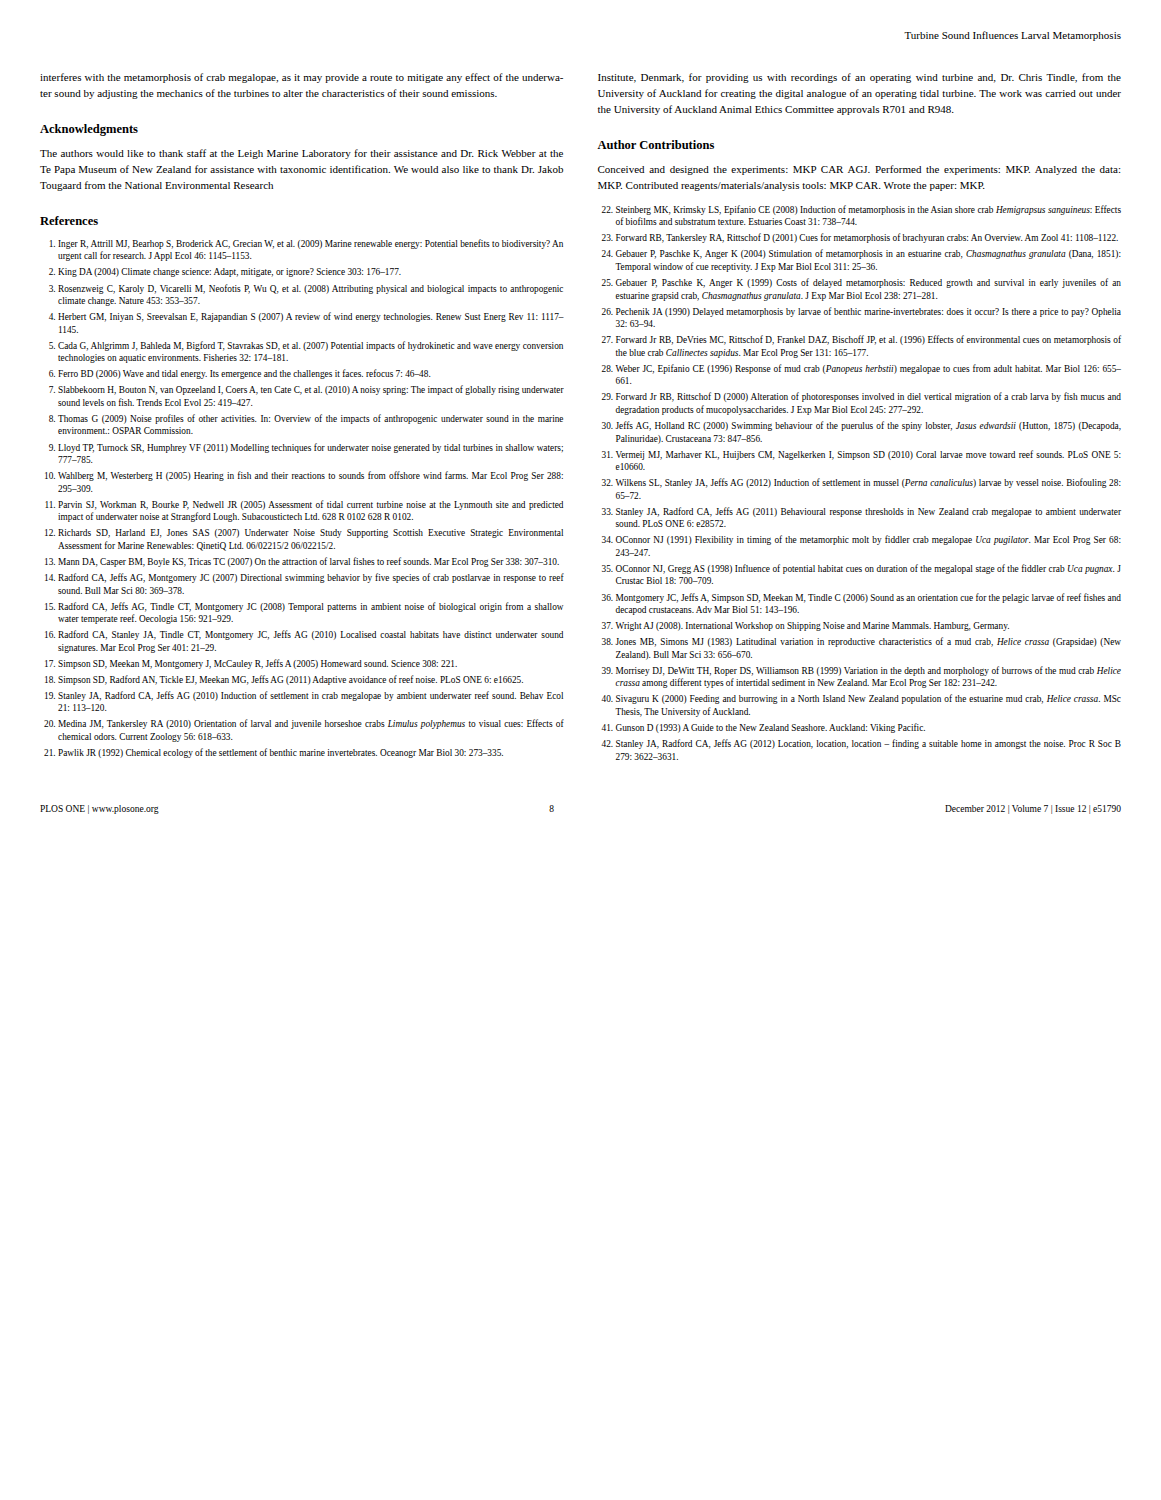Turbine Sound Influences Larval Metamorphosis
interferes with the metamorphosis of crab megalopae, as it may provide a route to mitigate any effect of the underwater sound by adjusting the mechanics of the turbines to alter the characteristics of their sound emissions.
Acknowledgments
The authors would like to thank staff at the Leigh Marine Laboratory for their assistance and Dr. Rick Webber at the Te Papa Museum of New Zealand for assistance with taxonomic identification. We would also like to thank Dr. Jakob Tougaard from the National Environmental Research
References
Inger R, Attrill MJ, Bearhop S, Broderick AC, Grecian W, et al. (2009) Marine renewable energy: Potential benefits to biodiversity? An urgent call for research. J Appl Ecol 46: 1145–1153.
King DA (2004) Climate change science: Adapt, mitigate, or ignore? Science 303: 176–177.
Rosenzweig C, Karoly D, Vicarelli M, Neofotis P, Wu Q, et al. (2008) Attributing physical and biological impacts to anthropogenic climate change. Nature 453: 353–357.
Herbert GM, Iniyan S, Sreevalsan E, Rajapandian S (2007) A review of wind energy technologies. Renew Sust Energ Rev 11: 1117–1145.
Cada G, Ahlgrimm J, Bahleda M, Bigford T, Stavrakas SD, et al. (2007) Potential impacts of hydrokinetic and wave energy conversion technologies on aquatic environments. Fisheries 32: 174–181.
Ferro BD (2006) Wave and tidal energy. Its emergence and the challenges it faces. refocus 7: 46–48.
Slabbekoorn H, Bouton N, van Opzeeland I, Coers A, ten Cate C, et al. (2010) A noisy spring: The impact of globally rising underwater sound levels on fish. Trends Ecol Evol 25: 419–427.
Thomas G (2009) Noise profiles of other activities. In: Overview of the impacts of anthropogenic underwater sound in the marine environment.: OSPAR Commission.
Lloyd TP, Turnock SR, Humphrey VF (2011) Modelling techniques for underwater noise generated by tidal turbines in shallow waters; 777–785.
Wahlberg M, Westerberg H (2005) Hearing in fish and their reactions to sounds from offshore wind farms. Mar Ecol Prog Ser 288: 295–309.
Parvin SJ, Workman R, Bourke P, Nedwell JR (2005) Assessment of tidal current turbine noise at the Lynmouth site and predicted impact of underwater noise at Strangford Lough. Subacoustictech Ltd. 628 R 0102 628 R 0102.
Richards SD, Harland EJ, Jones SAS (2007) Underwater Noise Study Supporting Scottish Executive Strategic Environmental Assessment for Marine Renewables: QinetiQ Ltd. 06/02215/2 06/02215/2.
Mann DA, Casper BM, Boyle KS, Tricas TC (2007) On the attraction of larval fishes to reef sounds. Mar Ecol Prog Ser 338: 307–310.
Radford CA, Jeffs AG, Montgomery JC (2007) Directional swimming behavior by five species of crab postlarvae in response to reef sound. Bull Mar Sci 80: 369–378.
Radford CA, Jeffs AG, Tindle CT, Montgomery JC (2008) Temporal patterns in ambient noise of biological origin from a shallow water temperate reef. Oecologia 156: 921–929.
Radford CA, Stanley JA, Tindle CT, Montgomery JC, Jeffs AG (2010) Localised coastal habitats have distinct underwater sound signatures. Mar Ecol Prog Ser 401: 21–29.
Simpson SD, Meekan M, Montgomery J, McCauley R, Jeffs A (2005) Homeward sound. Science 308: 221.
Simpson SD, Radford AN, Tickle EJ, Meekan MG, Jeffs AG (2011) Adaptive avoidance of reef noise. PLoS ONE 6: e16625.
Stanley JA, Radford CA, Jeffs AG (2010) Induction of settlement in crab megalopae by ambient underwater reef sound. Behav Ecol 21: 113–120.
Medina JM, Tankersley RA (2010) Orientation of larval and juvenile horseshoe crabs Limulus polyphemus to visual cues: Effects of chemical odors. Current Zoology 56: 618–633.
Pawlik JR (1992) Chemical ecology of the settlement of benthic marine invertebrates. Oceanogr Mar Biol 30: 273–335.
Institute, Denmark, for providing us with recordings of an operating wind turbine and, Dr. Chris Tindle, from the University of Auckland for creating the digital analogue of an operating tidal turbine. The work was carried out under the University of Auckland Animal Ethics Committee approvals R701 and R948.
Author Contributions
Conceived and designed the experiments: MKP CAR AGJ. Performed the experiments: MKP. Analyzed the data: MKP. Contributed reagents/materials/analysis tools: MKP CAR. Wrote the paper: MKP.
Steinberg MK, Krimsky LS, Epifanio CE (2008) Induction of metamorphosis in the Asian shore crab Hemigrapsus sanguineus: Effects of biofilms and substratum texture. Estuaries Coast 31: 738–744.
Forward RB, Tankersley RA, Rittschof D (2001) Cues for metamorphosis of brachyuran crabs: An Overview. Am Zool 41: 1108–1122.
Gebauer P, Paschke K, Anger K (2004) Stimulation of metamorphosis in an estuarine crab, Chasmagnathus granulata (Dana, 1851): Temporal window of cue receptivity. J Exp Mar Biol Ecol 311: 25–36.
Gebauer P, Paschke K, Anger K (1999) Costs of delayed metamorphosis: Reduced growth and survival in early juveniles of an estuarine grapsid crab, Chasmagnathus granulata. J Exp Mar Biol Ecol 238: 271–281.
Pechenik JA (1990) Delayed metamorphosis by larvae of benthic marine-invertebrates: does it occur? Is there a price to pay? Ophelia 32: 63–94.
Forward Jr RB, DeVries MC, Rittschof D, Frankel DAZ, Bischoff JP, et al. (1996) Effects of environmental cues on metamorphosis of the blue crab Callinectes sapidus. Mar Ecol Prog Ser 131: 165–177.
Weber JC, Epifanio CE (1996) Response of mud crab (Panopeus herbstii) megalopae to cues from adult habitat. Mar Biol 126: 655–661.
Forward Jr RB, Rittschof D (2000) Alteration of photoresponses involved in diel vertical migration of a crab larva by fish mucus and degradation products of mucopolysaccharides. J Exp Mar Biol Ecol 245: 277–292.
Jeffs AG, Holland RC (2000) Swimming behaviour of the puerulus of the spiny lobster, Jasus edwardsii (Hutton, 1875) (Decapoda, Palinuridae). Crustaceana 73: 847–856.
Vermeij MJ, Marhaver KL, Huijbers CM, Nagelkerken I, Simpson SD (2010) Coral larvae move toward reef sounds. PLoS ONE 5: e10660.
Wilkens SL, Stanley JA, Jeffs AG (2012) Induction of settlement in mussel (Perna canaliculus) larvae by vessel noise. Biofouling 28: 65–72.
Stanley JA, Radford CA, Jeffs AG (2011) Behavioural response thresholds in New Zealand crab megalopae to ambient underwater sound. PLoS ONE 6: e28572.
OConnor NJ (1991) Flexibility in timing of the metamorphic molt by fiddler crab megalopae Uca pugilator. Mar Ecol Prog Ser 68: 243–247.
OConnor NJ, Gregg AS (1998) Influence of potential habitat cues on duration of the megalopal stage of the fiddler crab Uca pugnax. J Crustac Biol 18: 700–709.
Montgomery JC, Jeffs A, Simpson SD, Meekan M, Tindle C (2006) Sound as an orientation cue for the pelagic larvae of reef fishes and decapod crustaceans. Adv Mar Biol 51: 143–196.
Wright AJ (2008). International Workshop on Shipping Noise and Marine Mammals. Hamburg, Germany.
Jones MB, Simons MJ (1983) Latitudinal variation in reproductive characteristics of a mud crab, Helice crassa (Grapsidae) (New Zealand). Bull Mar Sci 33: 656–670.
Morrisey DJ, DeWitt TH, Roper DS, Williamson RB (1999) Variation in the depth and morphology of burrows of the mud crab Helice crassa among different types of intertidal sediment in New Zealand. Mar Ecol Prog Ser 182: 231–242.
Sivaguru K (2000) Feeding and burrowing in a North Island New Zealand population of the estuarine mud crab, Helice crassa. MSc Thesis, The University of Auckland.
Gunson D (1993) A Guide to the New Zealand Seashore. Auckland: Viking Pacific.
Stanley JA, Radford CA, Jeffs AG (2012) Location, location, location – finding a suitable home in amongst the noise. Proc R Soc B 279: 3622–3631.
PLOS ONE | www.plosone.org
8
December 2012 | Volume 7 | Issue 12 | e51790